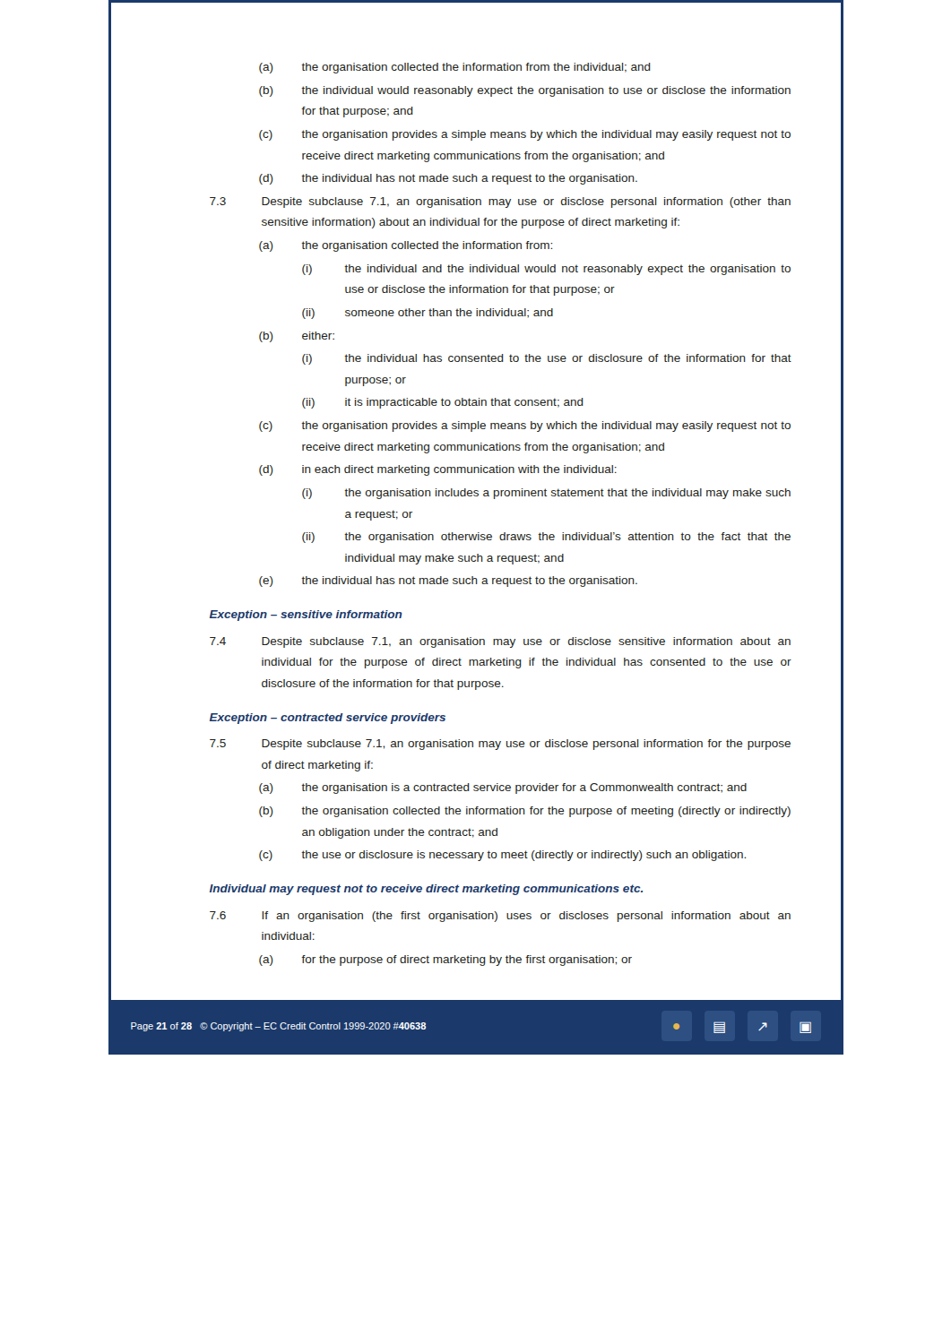(a) the organisation collected the information from the individual; and
(b) the individual would reasonably expect the organisation to use or disclose the information for that purpose; and
(c) the organisation provides a simple means by which the individual may easily request not to receive direct marketing communications from the organisation; and
(d) the individual has not made such a request to the organisation.
7.3
Despite subclause 7.1, an organisation may use or disclose personal information (other than sensitive information) about an individual for the purpose of direct marketing if:
(a) the organisation collected the information from:
(i) the individual and the individual would not reasonably expect the organisation to use or disclose the information for that purpose; or
(ii) someone other than the individual; and
(b) either:
(i) the individual has consented to the use or disclosure of the information for that purpose; or
(ii) it is impracticable to obtain that consent; and
(c) the organisation provides a simple means by which the individual may easily request not to receive direct marketing communications from the organisation; and
(d) in each direct marketing communication with the individual:
(i) the organisation includes a prominent statement that the individual may make such a request; or
(ii) the organisation otherwise draws the individual’s attention to the fact that the individual may make such a request; and
(e) the individual has not made such a request to the organisation.
Exception – sensitive information
7.4
Despite subclause 7.1, an organisation may use or disclose sensitive information about an individual for the purpose of direct marketing if the individual has consented to the use or disclosure of the information for that purpose.
Exception – contracted service providers
7.5
Despite subclause 7.1, an organisation may use or disclose personal information for the purpose of direct marketing if:
(a) the organisation is a contracted service provider for a Commonwealth contract; and
(b) the organisation collected the information for the purpose of meeting (directly or indirectly) an obligation under the contract; and
(c) the use or disclosure is necessary to meet (directly or indirectly) such an obligation.
Individual may request not to receive direct marketing communications etc.
7.6
If an organisation (the first organisation) uses or discloses personal information about an individual:
(a) for the purpose of direct marketing by the first organisation; or
Page 21 of 28 © Copyright – EC Credit Control 1999-2020 #40638
●
▤
↗
▣